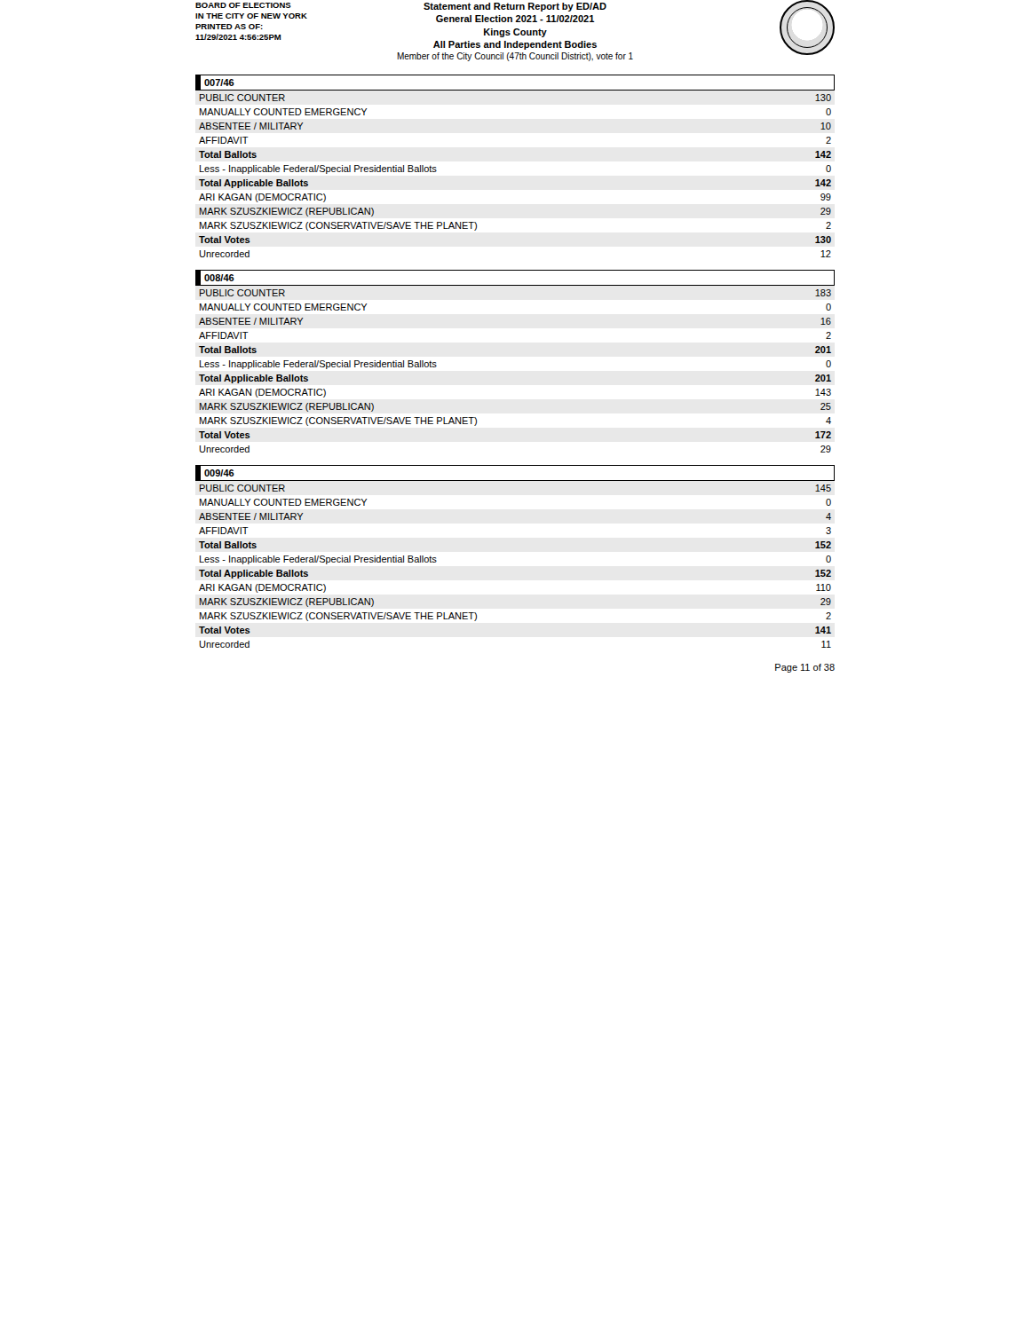BOARD OF ELECTIONS
IN THE CITY OF NEW YORK
PRINTED AS OF:
11/29/2021 4:56:25PM
Statement and Return Report by ED/AD
General Election 2021 - 11/02/2021
Kings County
All Parties and Independent Bodies
Member of the City Council (47th Council District), vote for 1
007/46
| PUBLIC COUNTER | 130 |
| MANUALLY COUNTED EMERGENCY | 0 |
| ABSENTEE / MILITARY | 10 |
| AFFIDAVIT | 2 |
| Total Ballots | 142 |
| Less - Inapplicable Federal/Special Presidential Ballots | 0 |
| Total Applicable Ballots | 142 |
| ARI KAGAN (DEMOCRATIC) | 99 |
| MARK SZUSZKIEWICZ (REPUBLICAN) | 29 |
| MARK SZUSZKIEWICZ (CONSERVATIVE/SAVE THE PLANET) | 2 |
| Total Votes | 130 |
| Unrecorded | 12 |
008/46
| PUBLIC COUNTER | 183 |
| MANUALLY COUNTED EMERGENCY | 0 |
| ABSENTEE / MILITARY | 16 |
| AFFIDAVIT | 2 |
| Total Ballots | 201 |
| Less - Inapplicable Federal/Special Presidential Ballots | 0 |
| Total Applicable Ballots | 201 |
| ARI KAGAN (DEMOCRATIC) | 143 |
| MARK SZUSZKIEWICZ (REPUBLICAN) | 25 |
| MARK SZUSZKIEWICZ (CONSERVATIVE/SAVE THE PLANET) | 4 |
| Total Votes | 172 |
| Unrecorded | 29 |
009/46
| PUBLIC COUNTER | 145 |
| MANUALLY COUNTED EMERGENCY | 0 |
| ABSENTEE / MILITARY | 4 |
| AFFIDAVIT | 3 |
| Total Ballots | 152 |
| Less - Inapplicable Federal/Special Presidential Ballots | 0 |
| Total Applicable Ballots | 152 |
| ARI KAGAN (DEMOCRATIC) | 110 |
| MARK SZUSZKIEWICZ (REPUBLICAN) | 29 |
| MARK SZUSZKIEWICZ (CONSERVATIVE/SAVE THE PLANET) | 2 |
| Total Votes | 141 |
| Unrecorded | 11 |
Page 11 of 38